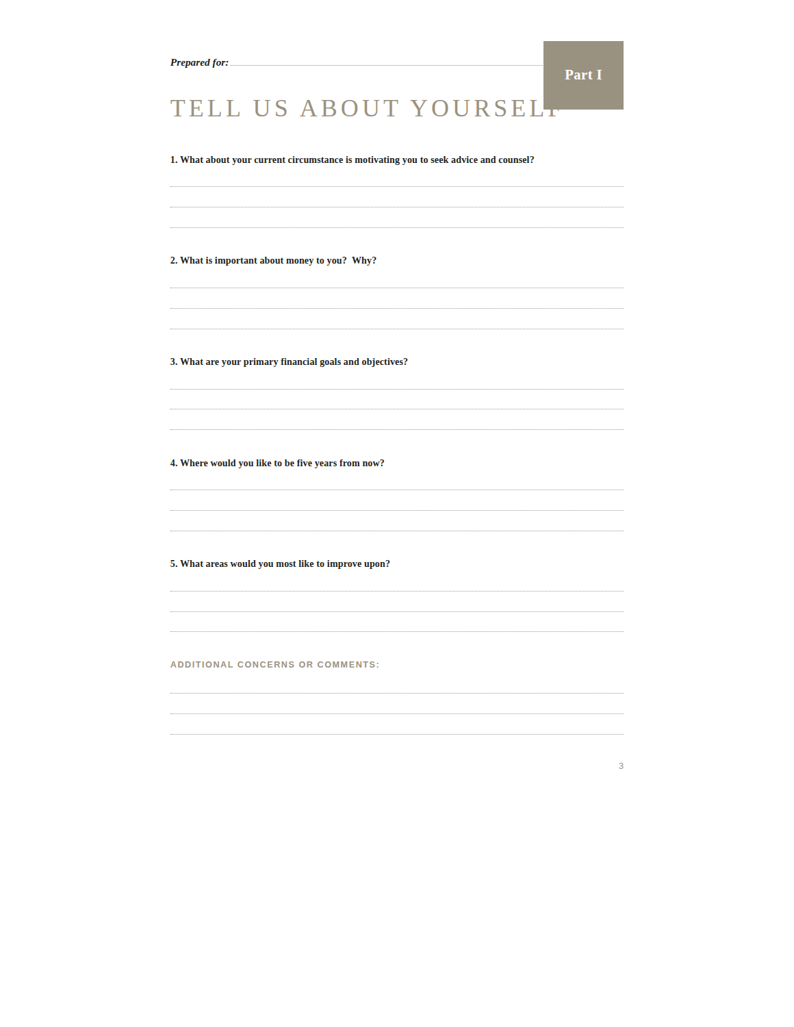Part I
Prepared for:
TELL US ABOUT YOURSELF
1. What about your current circumstance is motivating you to seek advice and counsel?
2. What is important about money to you? Why?
3. What are your primary financial goals and objectives?
4. Where would you like to be five years from now?
5. What areas would you most like to improve upon?
ADDITIONAL CONCERNS OR COMMENTS:
3